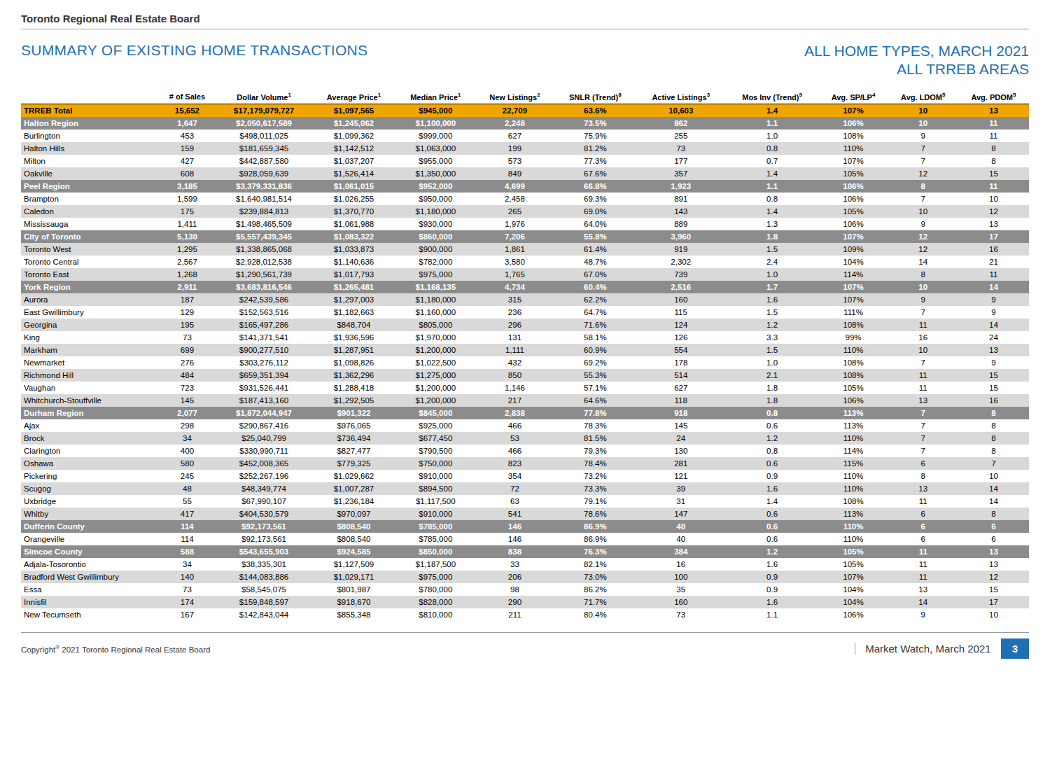Toronto Regional Real Estate Board
Summary of Existing Home Transactions
All Home Types, March 2021
All TRREB Areas
| | # of Sales | Dollar Volume 1 | Average Price 1 | Median Price 1 | New Listings 2 | SNLR (Trend) 8 | Active Listings 3 | Mos Inv (Trend) 9 | Avg. SP/LP 4 | Avg. LDOM 5 | Avg. PDOM 5 |
| --- | --- | --- | --- | --- | --- | --- | --- | --- | --- | --- | --- |
| TRREB Total | 15,652 | $17,179,079,727 | $1,097,565 | $945,000 | 22,709 | 63.6% | 10,603 | 1.4 | 107% | 10 | 13 |
| Halton Region | 1,647 | $2,050,617,589 | $1,245,062 | $1,100,000 | 2,248 | 73.5% | 862 | 1.1 | 106% | 10 | 11 |
| Burlington | 453 | $498,011,025 | $1,099,362 | $999,000 | 627 | 75.9% | 255 | 1.0 | 108% | 9 | 11 |
| Halton Hills | 159 | $181,659,345 | $1,142,512 | $1,063,000 | 199 | 81.2% | 73 | 0.8 | 110% | 7 | 8 |
| Milton | 427 | $442,887,580 | $1,037,207 | $955,000 | 573 | 77.3% | 177 | 0.7 | 107% | 7 | 8 |
| Oakville | 608 | $928,059,639 | $1,526,414 | $1,350,000 | 849 | 67.6% | 357 | 1.4 | 105% | 12 | 15 |
| Peel Region | 3,185 | $3,379,331,836 | $1,061,015 | $952,000 | 4,699 | 66.8% | 1,923 | 1.1 | 106% | 8 | 11 |
| Brampton | 1,599 | $1,640,981,514 | $1,026,255 | $950,000 | 2,458 | 69.3% | 891 | 0.8 | 106% | 7 | 10 |
| Caledon | 175 | $239,884,813 | $1,370,770 | $1,180,000 | 265 | 69.0% | 143 | 1.4 | 105% | 10 | 12 |
| Mississauga | 1,411 | $1,498,465,509 | $1,061,988 | $930,000 | 1,976 | 64.0% | 889 | 1.3 | 106% | 9 | 13 |
| City of Toronto | 5,130 | $5,557,439,345 | $1,083,322 | $860,000 | 7,206 | 55.8% | 3,960 | 1.8 | 107% | 12 | 17 |
| Toronto West | 1,295 | $1,338,865,068 | $1,033,873 | $900,000 | 1,861 | 61.4% | 919 | 1.5 | 109% | 12 | 16 |
| Toronto Central | 2,567 | $2,928,012,538 | $1,140,636 | $782,000 | 3,580 | 48.7% | 2,302 | 2.4 | 104% | 14 | 21 |
| Toronto East | 1,268 | $1,290,561,739 | $1,017,793 | $975,000 | 1,765 | 67.0% | 739 | 1.0 | 114% | 8 | 11 |
| York Region | 2,911 | $3,683,816,546 | $1,265,481 | $1,168,135 | 4,734 | 60.4% | 2,516 | 1.7 | 107% | 10 | 14 |
| Aurora | 187 | $242,539,586 | $1,297,003 | $1,180,000 | 315 | 62.2% | 160 | 1.6 | 107% | 9 | 9 |
| East Gwillimbury | 129 | $152,563,516 | $1,182,663 | $1,160,000 | 236 | 64.7% | 115 | 1.5 | 111% | 7 | 9 |
| Georgina | 195 | $165,497,286 | $848,704 | $805,000 | 296 | 71.6% | 124 | 1.2 | 108% | 11 | 14 |
| King | 73 | $141,371,541 | $1,936,596 | $1,970,000 | 131 | 58.1% | 126 | 3.3 | 99% | 16 | 24 |
| Markham | 699 | $900,277,510 | $1,287,951 | $1,200,000 | 1,111 | 60.9% | 554 | 1.5 | 110% | 10 | 13 |
| Newmarket | 276 | $303,276,112 | $1,098,826 | $1,022,500 | 432 | 69.2% | 178 | 1.0 | 108% | 7 | 9 |
| Richmond Hill | 484 | $659,351,394 | $1,362,296 | $1,275,000 | 850 | 55.3% | 514 | 2.1 | 108% | 11 | 15 |
| Vaughan | 723 | $931,526,441 | $1,288,418 | $1,200,000 | 1,146 | 57.1% | 627 | 1.8 | 105% | 11 | 15 |
| Whitchurch-Stouffville | 145 | $187,413,160 | $1,292,505 | $1,200,000 | 217 | 64.6% | 118 | 1.8 | 106% | 13 | 16 |
| Durham Region | 2,077 | $1,872,044,947 | $901,322 | $845,000 | 2,838 | 77.8% | 918 | 0.8 | 113% | 7 | 8 |
| Ajax | 298 | $290,867,416 | $976,065 | $925,000 | 466 | 78.3% | 145 | 0.6 | 113% | 7 | 8 |
| Brock | 34 | $25,040,799 | $736,494 | $677,450 | 53 | 81.5% | 24 | 1.2 | 110% | 7 | 8 |
| Clarington | 400 | $330,990,711 | $827,477 | $790,500 | 466 | 79.3% | 130 | 0.8 | 114% | 7 | 8 |
| Oshawa | 580 | $452,008,365 | $779,325 | $750,000 | 823 | 78.4% | 281 | 0.6 | 115% | 6 | 7 |
| Pickering | 245 | $252,267,196 | $1,029,662 | $910,000 | 354 | 73.2% | 121 | 0.9 | 110% | 8 | 10 |
| Scugog | 48 | $48,349,774 | $1,007,287 | $894,500 | 72 | 73.3% | 39 | 1.6 | 110% | 13 | 14 |
| Uxbridge | 55 | $67,990,107 | $1,236,184 | $1,117,500 | 63 | 79.1% | 31 | 1.4 | 108% | 11 | 14 |
| Whitby | 417 | $404,530,579 | $970,097 | $910,000 | 541 | 78.6% | 147 | 0.6 | 113% | 6 | 8 |
| Dufferin County | 114 | $92,173,561 | $808,540 | $785,000 | 146 | 86.9% | 40 | 0.6 | 110% | 6 | 6 |
| Orangeville | 114 | $92,173,561 | $808,540 | $785,000 | 146 | 86.9% | 40 | 0.6 | 110% | 6 | 6 |
| Simcoe County | 588 | $543,655,903 | $924,585 | $850,000 | 838 | 76.3% | 384 | 1.2 | 105% | 11 | 13 |
| Adjala-Tosorontio | 34 | $38,335,301 | $1,127,509 | $1,187,500 | 33 | 82.1% | 16 | 1.6 | 105% | 11 | 13 |
| Bradford West Gwillimbury | 140 | $144,083,886 | $1,029,171 | $975,000 | 206 | 73.0% | 100 | 0.9 | 107% | 11 | 12 |
| Essa | 73 | $58,545,075 | $801,987 | $780,000 | 98 | 86.2% | 35 | 0.9 | 104% | 13 | 15 |
| Innisfil | 174 | $159,848,597 | $918,670 | $828,000 | 290 | 71.7% | 160 | 1.6 | 104% | 14 | 17 |
| New Tecumseth | 167 | $142,843,044 | $855,348 | $810,000 | 211 | 80.4% | 73 | 1.1 | 106% | 9 | 10 |
Copyright® 2021 Toronto Regional Real Estate Board
Market Watch, March 2021 3